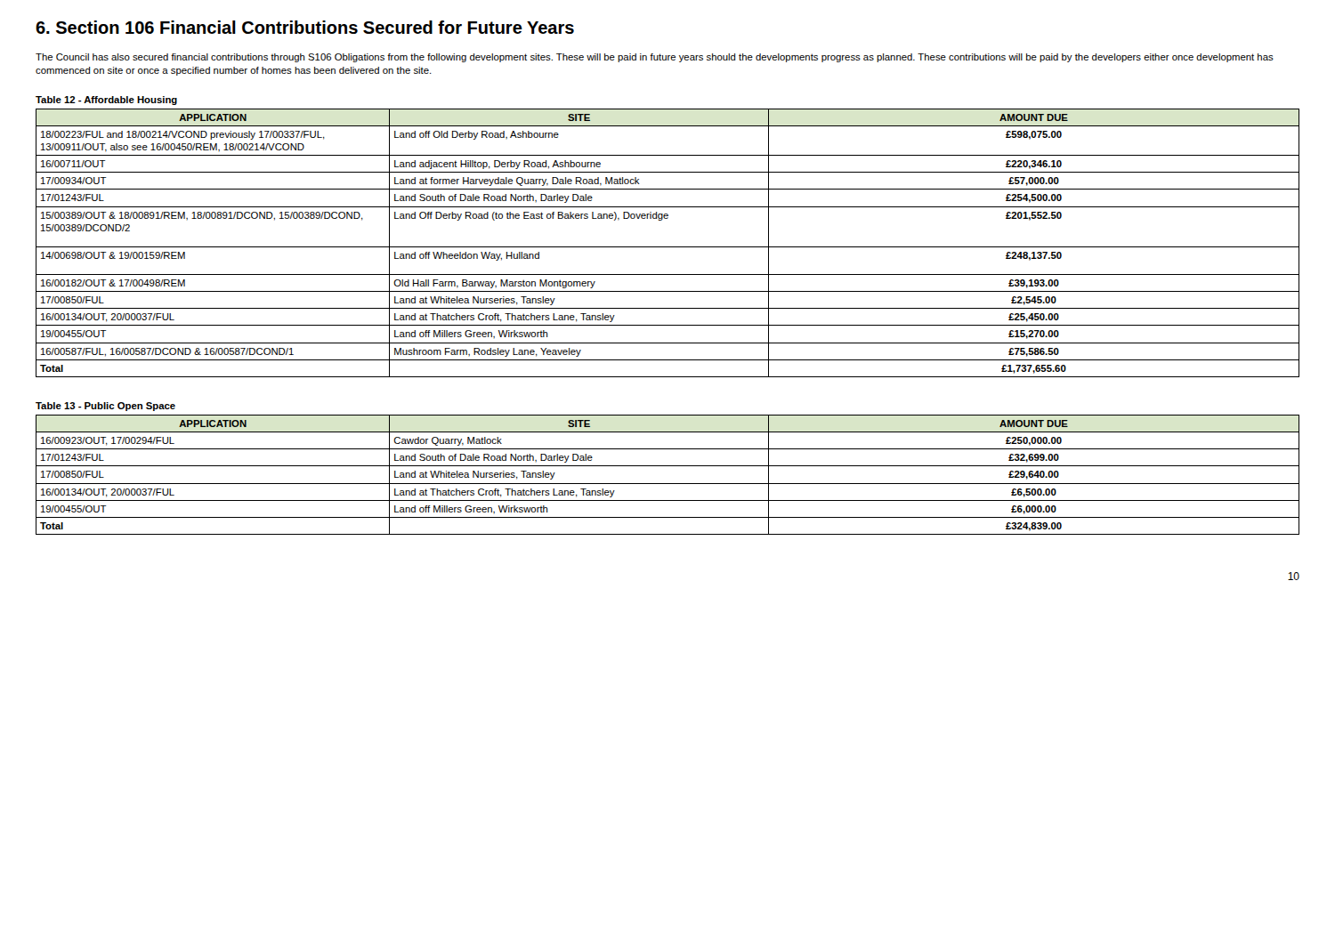6. Section 106 Financial Contributions Secured for Future Years
The Council has also secured financial contributions through S106 Obligations from the following development sites. These will be paid in future years should the developments progress as planned. These contributions will be paid by the developers either once development has commenced on site or once a specified number of homes has been delivered on the site.
Table 12 - Affordable Housing
| APPLICATION | SITE | AMOUNT DUE |
| --- | --- | --- |
| 18/00223/FUL and 18/00214/VCOND previously 17/00337/FUL, 13/00911/OUT, also see 16/00450/REM, 18/00214/VCOND | Land off Old Derby Road, Ashbourne | £598,075.00 |
| 16/00711/OUT | Land adjacent Hilltop, Derby Road, Ashbourne | £220,346.10 |
| 17/00934/OUT | Land at former Harveydale Quarry, Dale Road, Matlock | £57,000.00 |
| 17/01243/FUL | Land South of Dale Road North, Darley Dale | £254,500.00 |
| 15/00389/OUT & 18/00891/REM, 18/00891/DCOND, 15/00389/DCOND, 15/00389/DCOND/2 | Land Off Derby Road (to the East of Bakers Lane), Doveridge | £201,552.50 |
| 14/00698/OUT & 19/00159/REM | Land off Wheeldon Way, Hulland | £248,137.50 |
| 16/00182/OUT & 17/00498/REM | Old Hall Farm, Barway, Marston Montgomery | £39,193.00 |
| 17/00850/FUL | Land at Whitelea Nurseries, Tansley | £2,545.00 |
| 16/00134/OUT, 20/00037/FUL | Land at Thatchers Croft, Thatchers Lane, Tansley | £25,450.00 |
| 19/00455/OUT | Land off Millers Green, Wirksworth | £15,270.00 |
| 16/00587/FUL, 16/00587/DCOND & 16/00587/DCOND/1 | Mushroom Farm, Rodsley Lane, Yeaveley | £75,586.50 |
| Total | | £1,737,655.60 |
Table 13 - Public Open Space
| APPLICATION | SITE | AMOUNT DUE |
| --- | --- | --- |
| 16/00923/OUT, 17/00294/FUL | Cawdor Quarry, Matlock | £250,000.00 |
| 17/01243/FUL | Land South of Dale Road North, Darley Dale | £32,699.00 |
| 17/00850/FUL | Land at Whitelea Nurseries, Tansley | £29,640.00 |
| 16/00134/OUT, 20/00037/FUL | Land at Thatchers Croft, Thatchers Lane, Tansley | £6,500.00 |
| 19/00455/OUT | Land off Millers Green, Wirksworth | £6,000.00 |
| Total | | £324,839.00 |
10